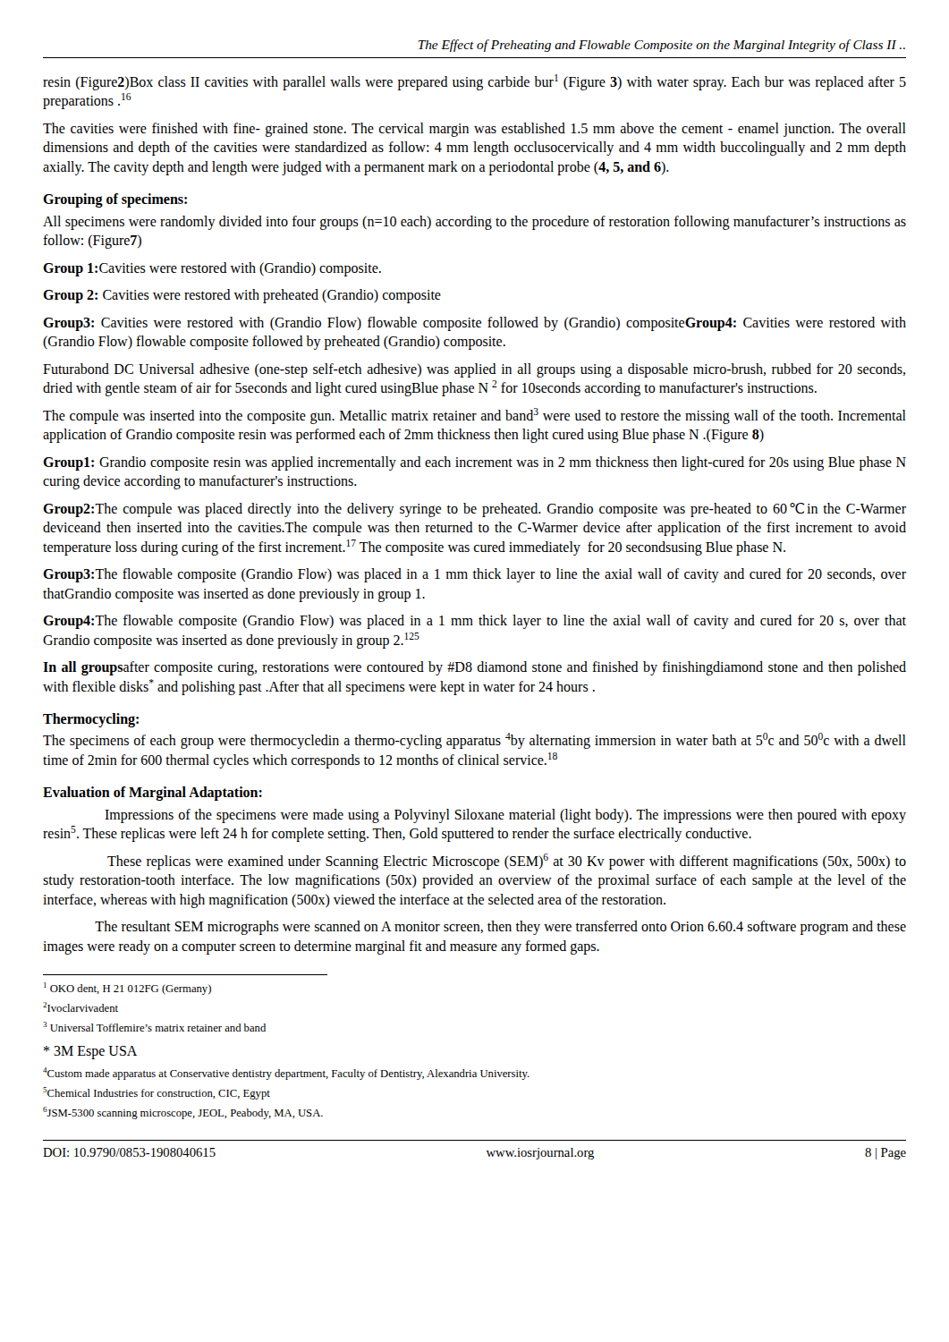The Effect of Preheating and Flowable Composite on the Marginal Integrity of Class II ..
resin (Figure2)Box class II cavities with parallel walls were prepared using carbide bur1 (Figure 3) with water spray. Each bur was replaced after 5 preparations .16
The cavities were finished with fine- grained stone. The cervical margin was established 1.5 mm above the cement - enamel junction. The overall dimensions and depth of the cavities were standardized as follow: 4 mm length occlusocervically and 4 mm width buccolingually and 2 mm depth axially. The cavity depth and length were judged with a permanent mark on a periodontal probe (4, 5, and 6).
Grouping of specimens:
All specimens were randomly divided into four groups (n=10 each) according to the procedure of restoration following manufacturer’s instructions as follow: (Figure7)
Group 1: Cavities were restored with (Grandio) composite.
Group 2: Cavities were restored with preheated (Grandio) composite
Group3: Cavities were restored with (Grandio Flow) flowable composite followed by (Grandio) compositeGroup4: Cavities were restored with (Grandio Flow) flowable composite followed by preheated (Grandio) composite.
Futurabond DC Universal adhesive (one-step self-etch adhesive) was applied in all groups using a disposable micro-brush, rubbed for 20 seconds, dried with gentle steam of air for 5seconds and light cured usingBlue phase N 2 for 10seconds according to manufacturer's instructions.
The compule was inserted into the composite gun. Metallic matrix retainer and band3 were used to restore the missing wall of the tooth. Incremental application of Grandio composite resin was performed each of 2mm thickness then light cured using Blue phase N .(Figure 8)
Group1: Grandio composite resin was applied incrementally and each increment was in 2 mm thickness then light-cured for 20s using Blue phase N curing device according to manufacturer's instructions.
Group2: The compule was placed directly into the delivery syringe to be preheated. Grandio composite was pre-heated to 60℃in the C-Warmer deviceand then inserted into the cavities.The compule was then returned to the C-Warmer device after application of the first increment to avoid temperature loss during curing of the first increment.17 The composite was cured immediately for 20 secondsusing Blue phase N.
Group3: The flowable composite (Grandio Flow) was placed in a 1 mm thick layer to line the axial wall of cavity and cured for 20 seconds, over thatGrandio composite was inserted as done previously in group 1.
Group4: The flowable composite (Grandio Flow) was placed in a 1 mm thick layer to line the axial wall of cavity and cured for 20 s, over that Grandio composite was inserted as done previously in group 2.125
In all groupsafter composite curing, restorations were contoured by #D8 diamond stone and finished by finishingdiamond stone and then polished with flexible disks* and polishing past .After that all specimens were kept in water for 24 hours .
Thermocycling:
The specimens of each group were thermocycledin a thermo-cycling apparatus 4by alternating immersion in water bath at 50c and 500c with a dwell time of 2min for 600 thermal cycles which corresponds to 12 months of clinical service.18
Evaluation of Marginal Adaptation:
Impressions of the specimens were made using a Polyvinyl Siloxane material (light body). The impressions were then poured with epoxy resin5. These replicas were left 24 h for complete setting. Then, Gold sputtered to render the surface electrically conductive.
These replicas were examined under Scanning Electric Microscope (SEM)6 at 30 Kv power with different magnifications (50x, 500x) to study restoration-tooth interface. The low magnifications (50x) provided an overview of the proximal surface of each sample at the level of the interface, whereas with high magnification (500x) viewed the interface at the selected area of the restoration.
The resultant SEM micrographs were scanned on A monitor screen, then they were transferred onto Orion 6.60.4 software program and these images were ready on a computer screen to determine marginal fit and measure any formed gaps.
1 OKO dent, H 21 012FG (Germany)
2Ivoclarvivadent
3 Universal Tofflemire’s matrix retainer and band
* 3M Espe USA
4Custom made apparatus at Conservative dentistry department, Faculty of Dentistry, Alexandria University.
5Chemical Industries for construction, CIC, Egypt
6JSM-5300 scanning microscope, JEOL, Peabody, MA, USA.
DOI: 10.9790/0853-1908040615 www.iosrjournal.org 8 | Page